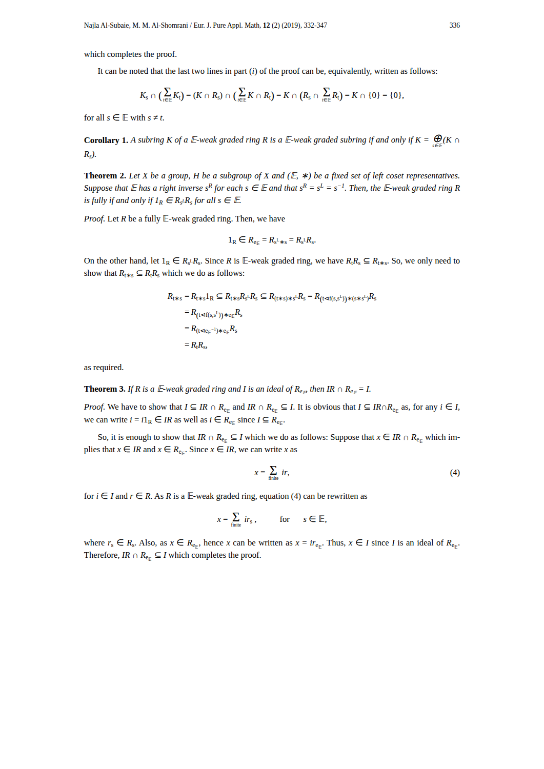Najla Al-Subaie, M. M. Al-Shomrani / Eur. J. Pure Appl. Math, 12 (2) (2019), 332-347
336
which completes the proof.
It can be noted that the last two lines in part (i) of the proof can be, equivalently, written as follows:
Ks ∩ (Σt∈𝔼 Kt) = (K ∩ Rs) ∩ (Σt∈𝔼 K ∩ Rt) = K ∩ (Rs ∩ Σt∈𝔼 Rt) = K ∩ {0} = {0},
for all s ∈ 𝔼 with s ≠ t.
Corollary 1. A subring K of a 𝔼-weak graded ring R is a 𝔼-weak graded subring if and only if K = ⊕s∈𝔼(K ∩ Rs).
Theorem 2. Let X be a group, H be a subgroup of X and (𝔼, ∗) be a fixed set of left coset representatives. Suppose that 𝔼 has a right inverse sR for each s ∈ 𝔼 and that sR = sL = s−1. Then, the 𝔼-weak graded ring R is fully if and only if 1R ∈ RsLRs for all s ∈ 𝔼.
Proof. Let R be a fully 𝔼-weak graded ring. Then, we have
1R ∈ Re𝔼 = RsL∗s = RsLRs.
On the other hand, let 1R ∈ RsLRs. Since R is 𝔼-weak graded ring, we have RtRs ⊆ Rt∗s. So, we only need to show that Rt∗s ⊆ RtRs which we do as follows:
Rt∗s
=
Rt∗s1R ⊆ Rt∗sRsLRs ⊆ R(t∗s)∗sLRs = R(t⊲f(s,sL))∗(s∗sL)Rs
=
R(t⊲f(s,sL))∗e𝔼Rs
=
R(t⊲e𝔼−1)∗e𝔼Rs
=
RtRs,
as required.
Theorem 3. If R is a 𝔼-weak graded ring and I is an ideal of Re𝔼, then IR ∩ Re𝔼 = I.
Proof. We have to show that I ⊆ IR ∩ Re𝔼 and IR ∩ Re𝔼 ⊆ I. It is obvious that I ⊆ IR∩Re𝔼 as, for any i ∈ I, we can write i = i1R ∈ IR as well as i ∈ Re𝔼 since I ⊆ Re𝔼.
So, it is enough to show that IR ∩ Re𝔼 ⊆ I which we do as follows: Suppose that x ∈ IR ∩ Re𝔼 which implies that x ∈ IR and x ∈ Re𝔼. Since x ∈ IR, we can write x as
x = Σfinite ir,
(4)
for i ∈ I and r ∈ R. As R is a 𝔼-weak graded ring, equation (4) can be rewritten as
x = Σfinite irs , for s ∈ 𝔼,
where rs ∈ Rs. Also, as x ∈ Re𝔼, hence x can be written as x = ire𝔼. Thus, x ∈ I since I is an ideal of Re𝔼. Therefore, IR ∩ Re𝔼 ⊆ I which completes the proof.